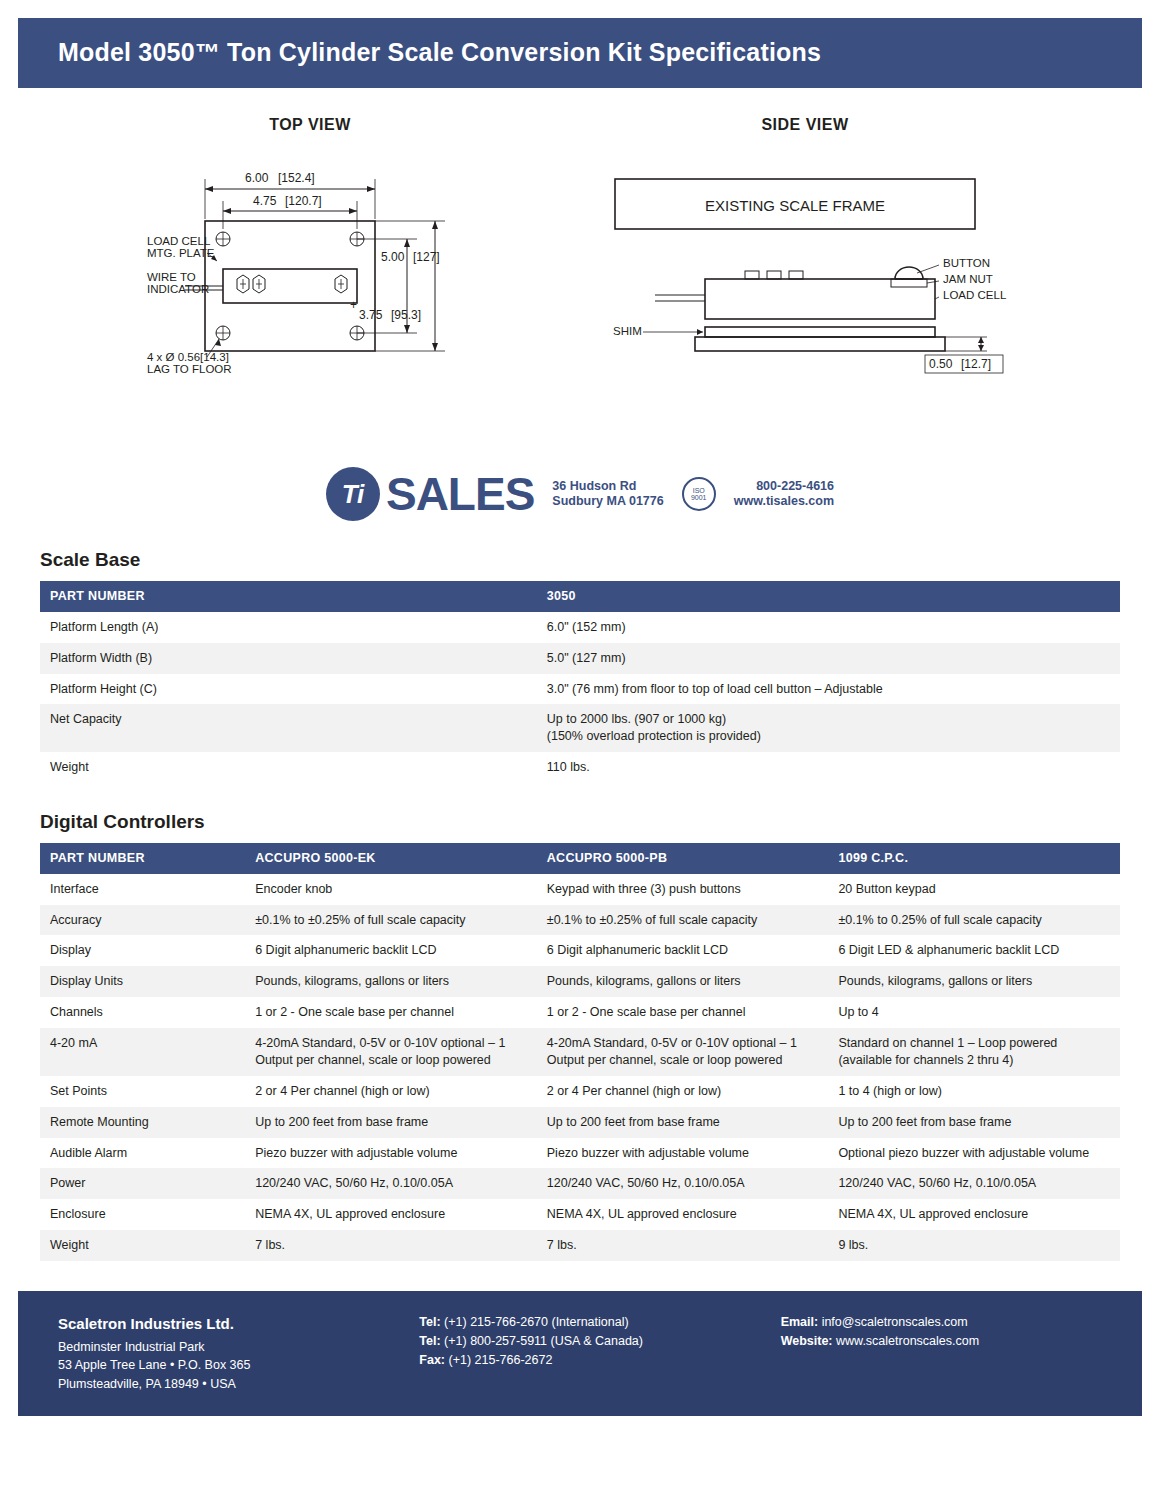Model 3050™ Ton Cylinder Scale Conversion Kit Specifications
TOP VIEW
6.00 [152.4] 4.75 [120.7] + 5.00 [127] 3.75 [95.3] LOAD CELL MTG. PLATE WIRE TO INDICATOR 4 x Ø 0.56[14.3] LAG TO FLOOR
SIDE VIEW
EXISTING SCALE FRAME BUTTON JAM NUT LOAD CELL SHIM 0.50 [12.7]
Ti
SALES
36 Hudson Rd
Sudbury MA 01776
ISO
9001
800-225-4616
www.tisales.com
Scale Base
| PART NUMBER | 3050 |
| --- | --- |
| Platform Length (A) | 6.0" (152 mm) |
| Platform Width (B) | 5.0" (127 mm) |
| Platform Height (C) | 3.0" (76 mm) from floor to top of load cell button – Adjustable |
| Net Capacity | Up to 2000 lbs. (907 or 1000 kg) (150% overload protection is provided) |
| Weight | 110 lbs. |
Digital Controllers
| PART NUMBER | ACCUPRO 5000-EK | ACCUPRO 5000-PB | 1099 C.P.C. |
| --- | --- | --- | --- |
| Interface | Encoder knob | Keypad with three (3) push buttons | 20 Button keypad |
| Accuracy | ±0.1% to ±0.25% of full scale capacity | ±0.1% to ±0.25% of full scale capacity | ±0.1% to 0.25% of full scale capacity |
| Display | 6 Digit alphanumeric backlit LCD | 6 Digit alphanumeric backlit LCD | 6 Digit LED & alphanumeric backlit LCD |
| Display Units | Pounds, kilograms, gallons or liters | Pounds, kilograms, gallons or liters | Pounds, kilograms, gallons or liters |
| Channels | 1 or 2 - One scale base per channel | 1 or 2 - One scale base per channel | Up to 4 |
| 4-20 mA | 4-20mA Standard, 0-5V or 0-10V optional – 1 Output per channel, scale or loop powered | 4-20mA Standard, 0-5V or 0-10V optional – 1 Output per channel, scale or loop powered | Standard on channel 1 – Loop powered (available for channels 2 thru 4) |
| Set Points | 2 or 4 Per channel (high or low) | 2 or 4 Per channel (high or low) | 1 to 4 (high or low) |
| Remote Mounting | Up to 200 feet from base frame | Up to 200 feet from base frame | Up to 200 feet from base frame |
| Audible Alarm | Piezo buzzer with adjustable volume | Piezo buzzer with adjustable volume | Optional piezo buzzer with adjustable volume |
| Power | 120/240 VAC, 50/60 Hz, 0.10/0.05A | 120/240 VAC, 50/60 Hz, 0.10/0.05A | 120/240 VAC, 50/60 Hz, 0.10/0.05A |
| Enclosure | NEMA 4X, UL approved enclosure | NEMA 4X, UL approved enclosure | NEMA 4X, UL approved enclosure |
| Weight | 7 lbs. | 7 lbs. | 9 lbs. |
Scaletron Industries Ltd.
Bedminster Industrial Park
53 Apple Tree Lane • P.O. Box 365
Plumsteadville, PA 18949 • USA
Tel: (+1) 215-766-2670 (International)
Tel: (+1) 800-257-5911 (USA & Canada)
Fax: (+1) 215-766-2672
Email: info@scaletronscales.com
Website: www.scaletronscales.com